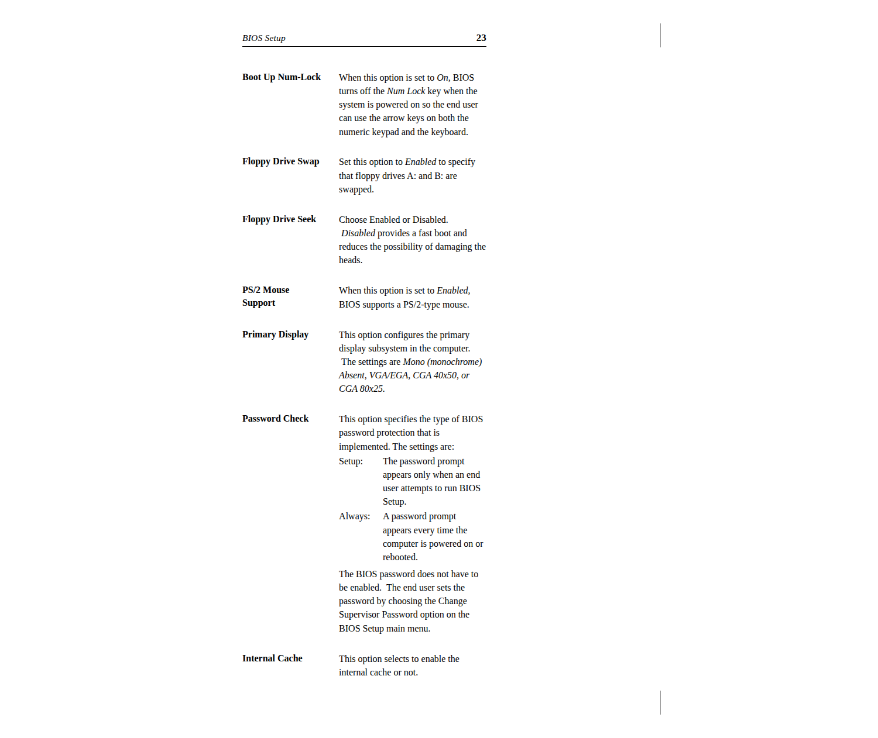BIOS Setup
23
Boot Up Num-Lock
When this option is set to On, BIOS turns off the Num Lock key when the system is powered on so the end user can use the arrow keys on both the numeric keypad and the keyboard.
Floppy Drive Swap
Set this option to Enabled to specify that floppy drives A: and B: are swapped.
Floppy Drive Seek
Choose Enabled or Disabled. Disabled provides a fast boot and reduces the possibility of damaging the heads.
PS/2 Mouse
Support
When this option is set to Enabled, BIOS supports a PS/2-type mouse.
Primary Display
This option configures the primary display subsystem in the computer. The settings are Mono (monochrome) Absent, VGA/EGA, CGA 40x50, or CGA 80x25.
Password Check
This option specifies the type of BIOS password protection that is implemented. The settings are:
Setup:
The password prompt appears only when an end user attempts to run BIOS Setup.
Always:
A password prompt appears every time the computer is powered on or rebooted.
The BIOS password does not have to be enabled. The end user sets the password by choosing the Change Supervisor Password option on the BIOS Setup main menu.
Internal Cache
This option selects to enable the internal cache or not.